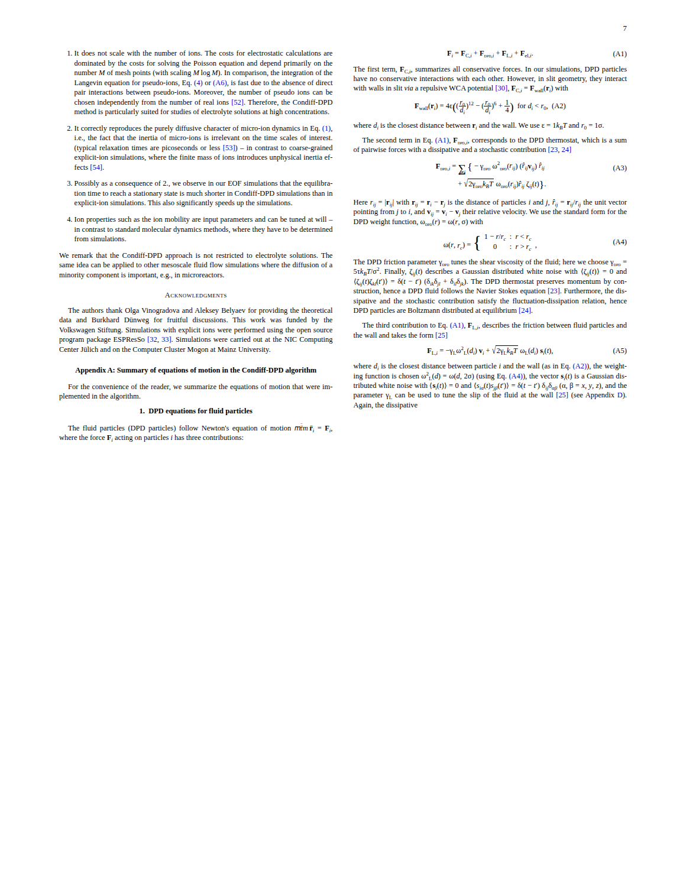7
It does not scale with the number of ions. The costs for electrostatic calculations are dominated by the costs for solving the Poisson equation and depend primarily on the number M of mesh points (with scaling M log M). In comparison, the integration of the Langevin equation for pseudo-ions, Eq. (4) or (A6), is fast due to the absence of direct pair interactions between pseudo-ions. Moreover, the number of pseudo ions can be chosen independently from the number of real ions [52]. Therefore, the Condiff-DPD method is particularly suited for studies of electrolyte solutions at high concentrations.
It correctly reproduces the purely diffusive character of micro-ion dynamics in Eq. (1), i.e., the fact that the inertia of micro-ions is irrelevant on the time scales of interest. (typical relaxation times are picoseconds or less [53]) – in contrast to coarse-grained explicit-ion simulations, where the finite mass of ions introduces unphysical inertia effects [54].
Possibly as a consequence of 2., we observe in our EOF simulations that the equilibration time to reach a stationary state is much shorter in Condiff-DPD simulations than in explicit-ion simulations. This also significantly speeds up the simulations.
Ion properties such as the ion mobility are input parameters and can be tuned at will – in contrast to standard molecular dynamics methods, where they have to be determined from simulations.
We remark that the Condiff-DPD approach is not restricted to electrolyte solutions. The same idea can be applied to other mesoscale fluid flow simulations where the diffusion of a minority component is important, e.g., in microreactors.
Acknowledgments
The authors thank Olga Vinogradova and Aleksey Belyaev for providing the theoretical data and Burkhard Dünweg for fruitful discussions. This work was funded by the Volkswagen Stiftung. Simulations with explicit ions were performed using the open source program package ESPResSo [32, 33]. Simulations were carried out at the NIC Computing Center Jülich and on the Computer Cluster Mogon at Mainz University.
Appendix A: Summary of equations of motion in the Condiff-DPD algorithm
For the convenience of the reader, we summarize the equations of motion that were implemented in the algorithm.
1. DPD equations for fluid particles
The fluid particles (DPD particles) follow Newton's equation of motion mr̈¨m r̈i = Fi, where the force Fi acting on particles i has three contributions:
Fi = FC,i + Fdpd,i + FL,i + Fel,i. (A1)
The first term, FC,i, summarizes all conservative forces. In our simulations, DPD particles have no conservative interactions with each other. However, in slit geometry, they interact with walls in slit via a repulsive WCA potential [30], FC,i = Fwall(ri) with
Fwall(ri) = 4ε((r0 di)12 − (r0 di)6 + 14) for di < r0, (A2)
where di is the closest distance between ri and the wall. We use ε = 1kBT and r0 = 1σ.
The second term in Eq. (A1), Fdpd,i, corresponds to the DPD thermostat, which is a sum of pairwise forces with a dissipative and a stochastic contribution [23, 24]
Fdpd,i = ∑j≠i { − γdpd ω2dpd(rij) (r̂ij vij) r̂ij (A3)
+ √2γdpdkBT ωdpd(rij)r̂ij ζij(t)}.
Here rij = |rij| with rij = ri − rj is the distance of particles i and j, r̂ij = rij/rij the unit vector pointing from j to i, and vij = vi − vj their relative velocity. We use the standard form for the DPD weight function, ωdpd(r) = ω(r, σ) with
ω(r, rc) = {
| 1 − r / r c | : | r < r c |
| 0 | : | r > r c |
, (A4)
The DPD friction parameter γdpd tunes the shear viscosity of the fluid; here we choose γdpd = 5τkBT/σ2. Finally, ζij(t) describes a Gaussian distributed white noise with ⟨ζij(t)⟩ = 0 and ⟨ζij(t)ζkl(t′)⟩ = δ(t − t′) (δikδjl + δilδjk). The DPD thermostat preserves momentum by construction, hence a DPD fluid follows the Navier Stokes equation [23]. Furthermore, the dissipative and the stochastic contribution satisfy the fluctuation-dissipation relation, hence DPD particles are Boltzmann distributed at equilibrium [24].
The third contribution to Eq. (A1), FL,i, describes the friction between fluid particles and the wall and takes the form [25]
FL,i = −γLω2L(di) vi + √2γLkBT ωL(di) si(t), (A5)
where di is the closest distance between particle i and the wall (as in Eq. (A2)), the weighting function is chosen ω2L(d) = ω(d, 2σ) (using Eq. (A4)), the vector si(t) is a Gaussian distributed white noise with ⟨si(t)⟩ = 0 and ⟨siα(t)sjβ(t′)⟩ = δ(t − t′) δijδαβ (α, β = x, y, z), and the parameter γL can be used to tune the slip of the fluid at the wall [25] (see Appendix D). Again, the dissipative